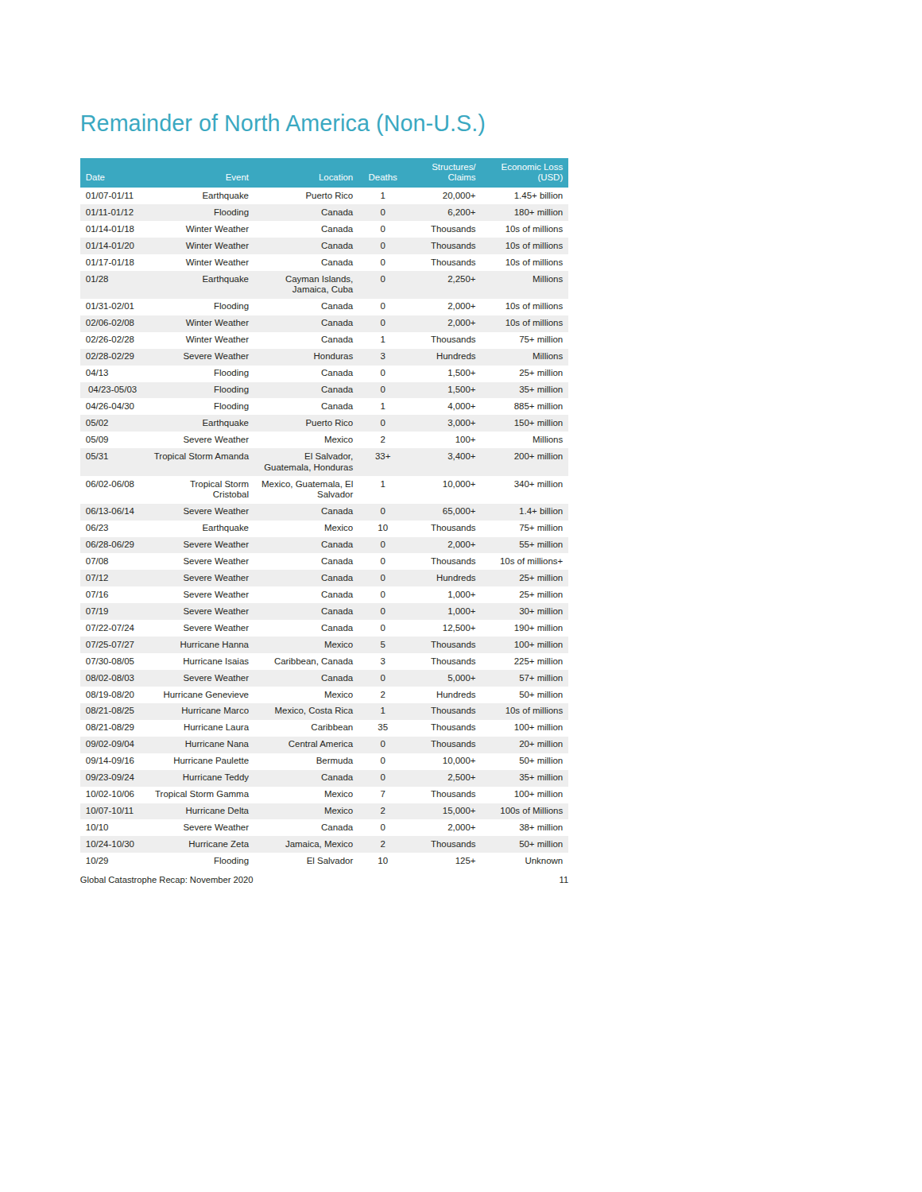Remainder of North America (Non-U.S.)
| Date | Event | Location | Deaths | Structures/ Claims | Economic Loss (USD) |
| --- | --- | --- | --- | --- | --- |
| 01/07-01/11 | Earthquake | Puerto Rico | 1 | 20,000+ | 1.45+ billion |
| 01/11-01/12 | Flooding | Canada | 0 | 6,200+ | 180+ million |
| 01/14-01/18 | Winter Weather | Canada | 0 | Thousands | 10s of millions |
| 01/14-01/20 | Winter Weather | Canada | 0 | Thousands | 10s of millions |
| 01/17-01/18 | Winter Weather | Canada | 0 | Thousands | 10s of millions |
| 01/28 | Earthquake | Cayman Islands, Jamaica, Cuba | 0 | 2,250+ | Millions |
| 01/31-02/01 | Flooding | Canada | 0 | 2,000+ | 10s of millions |
| 02/06-02/08 | Winter Weather | Canada | 0 | 2,000+ | 10s of millions |
| 02/26-02/28 | Winter Weather | Canada | 1 | Thousands | 75+ million |
| 02/28-02/29 | Severe Weather | Honduras | 3 | Hundreds | Millions |
| 04/13 | Flooding | Canada | 0 | 1,500+ | 25+ million |
| 04/23-05/03 | Flooding | Canada | 0 | 1,500+ | 35+ million |
| 04/26-04/30 | Flooding | Canada | 1 | 4,000+ | 885+ million |
| 05/02 | Earthquake | Puerto Rico | 0 | 3,000+ | 150+ million |
| 05/09 | Severe Weather | Mexico | 2 | 100+ | Millions |
| 05/31 | Tropical Storm Amanda | El Salvador, Guatemala, Honduras | 33+ | 3,400+ | 200+ million |
| 06/02-06/08 | Tropical Storm Cristobal | Mexico, Guatemala, El Salvador | 1 | 10,000+ | 340+ million |
| 06/13-06/14 | Severe Weather | Canada | 0 | 65,000+ | 1.4+ billion |
| 06/23 | Earthquake | Mexico | 10 | Thousands | 75+ million |
| 06/28-06/29 | Severe Weather | Canada | 0 | 2,000+ | 55+ million |
| 07/08 | Severe Weather | Canada | 0 | Thousands | 10s of millions+ |
| 07/12 | Severe Weather | Canada | 0 | Hundreds | 25+ million |
| 07/16 | Severe Weather | Canada | 0 | 1,000+ | 25+ million |
| 07/19 | Severe Weather | Canada | 0 | 1,000+ | 30+ million |
| 07/22-07/24 | Severe Weather | Canada | 0 | 12,500+ | 190+ million |
| 07/25-07/27 | Hurricane Hanna | Mexico | 5 | Thousands | 100+ million |
| 07/30-08/05 | Hurricane Isaias | Caribbean, Canada | 3 | Thousands | 225+ million |
| 08/02-08/03 | Severe Weather | Canada | 0 | 5,000+ | 57+ million |
| 08/19-08/20 | Hurricane Genevieve | Mexico | 2 | Hundreds | 50+ million |
| 08/21-08/25 | Hurricane Marco | Mexico, Costa Rica | 1 | Thousands | 10s of millions |
| 08/21-08/29 | Hurricane Laura | Caribbean | 35 | Thousands | 100+ million |
| 09/02-09/04 | Hurricane Nana | Central America | 0 | Thousands | 20+ million |
| 09/14-09/16 | Hurricane Paulette | Bermuda | 0 | 10,000+ | 50+ million |
| 09/23-09/24 | Hurricane Teddy | Canada | 0 | 2,500+ | 35+ million |
| 10/02-10/06 | Tropical Storm Gamma | Mexico | 7 | Thousands | 100+ million |
| 10/07-10/11 | Hurricane Delta | Mexico | 2 | 15,000+ | 100s of Millions |
| 10/10 | Severe Weather | Canada | 0 | 2,000+ | 38+ million |
| 10/24-10/30 | Hurricane Zeta | Jamaica, Mexico | 2 | Thousands | 50+ million |
| 10/29 | Flooding | El Salvador | 10 | 125+ | Unknown |
Global Catastrophe Recap: November 2020 11